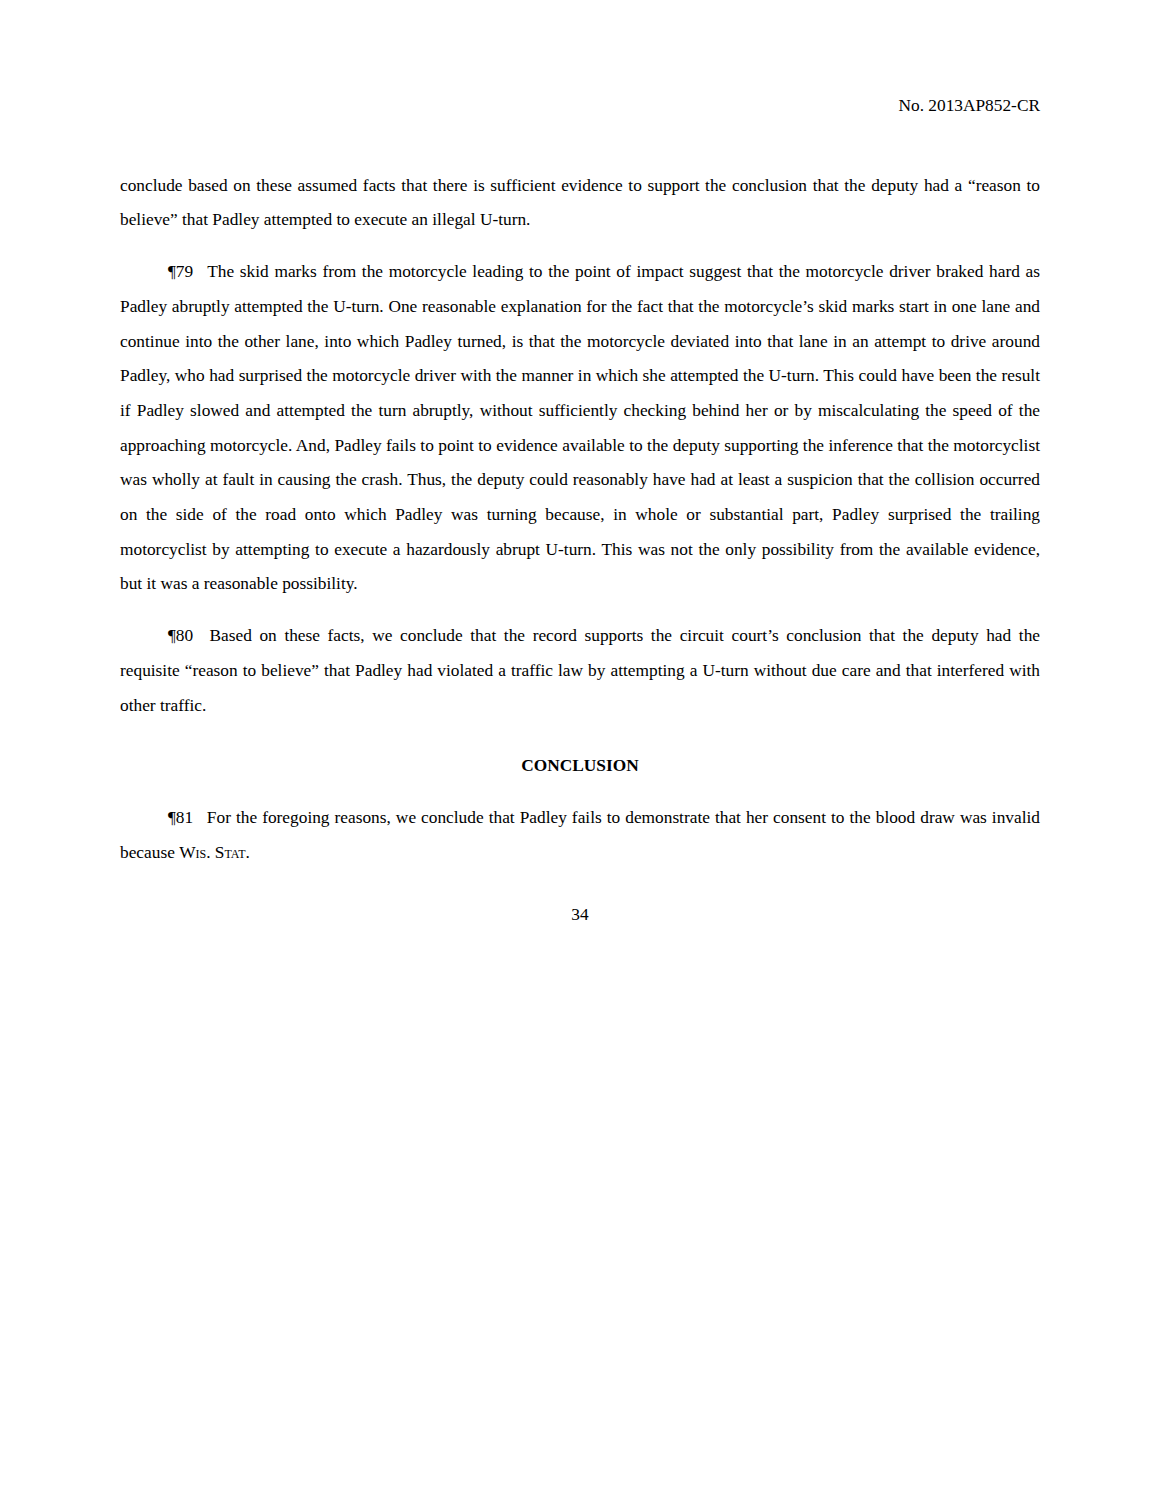No. 2013AP852-CR
conclude based on these assumed facts that there is sufficient evidence to support the conclusion that the deputy had a “reason to believe” that Padley attempted to execute an illegal U-turn.
¶79 The skid marks from the motorcycle leading to the point of impact suggest that the motorcycle driver braked hard as Padley abruptly attempted the U-turn. One reasonable explanation for the fact that the motorcycle’s skid marks start in one lane and continue into the other lane, into which Padley turned, is that the motorcycle deviated into that lane in an attempt to drive around Padley, who had surprised the motorcycle driver with the manner in which she attempted the U-turn. This could have been the result if Padley slowed and attempted the turn abruptly, without sufficiently checking behind her or by miscalculating the speed of the approaching motorcycle. And, Padley fails to point to evidence available to the deputy supporting the inference that the motorcyclist was wholly at fault in causing the crash. Thus, the deputy could reasonably have had at least a suspicion that the collision occurred on the side of the road onto which Padley was turning because, in whole or substantial part, Padley surprised the trailing motorcyclist by attempting to execute a hazardously abrupt U-turn. This was not the only possibility from the available evidence, but it was a reasonable possibility.
¶80 Based on these facts, we conclude that the record supports the circuit court’s conclusion that the deputy had the requisite “reason to believe” that Padley had violated a traffic law by attempting a U-turn without due care and that interfered with other traffic.
CONCLUSION
¶81 For the foregoing reasons, we conclude that Padley fails to demonstrate that her consent to the blood draw was invalid because Wis. Stat.
34